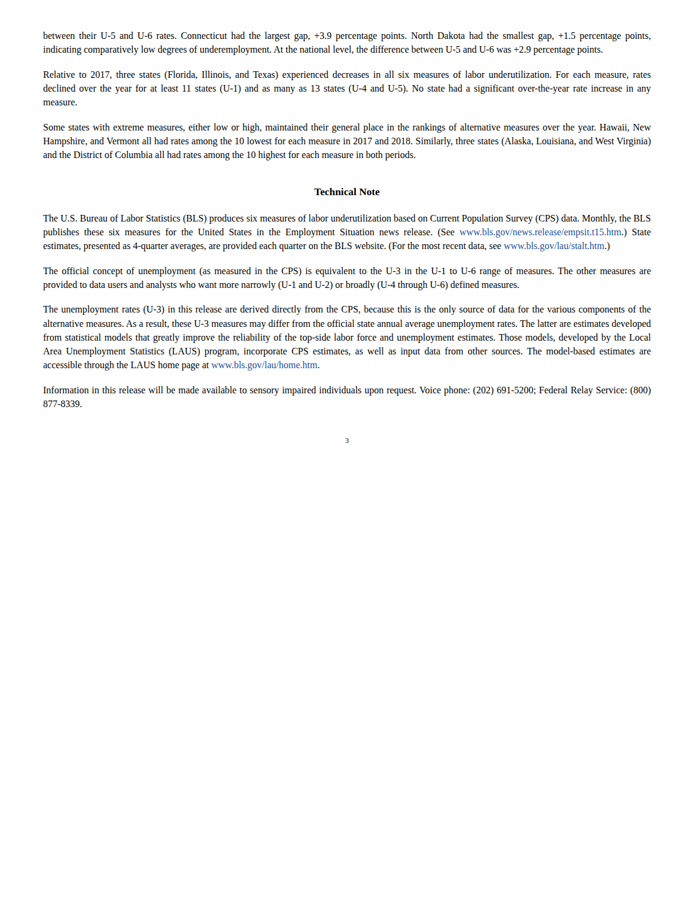between their U-5 and U-6 rates. Connecticut had the largest gap, +3.9 percentage points. North Dakota had the smallest gap, +1.5 percentage points, indicating comparatively low degrees of underemployment. At the national level, the difference between U-5 and U-6 was +2.9 percentage points.
Relative to 2017, three states (Florida, Illinois, and Texas) experienced decreases in all six measures of labor underutilization. For each measure, rates declined over the year for at least 11 states (U-1) and as many as 13 states (U-4 and U-5). No state had a significant over-the-year rate increase in any measure.
Some states with extreme measures, either low or high, maintained their general place in the rankings of alternative measures over the year. Hawaii, New Hampshire, and Vermont all had rates among the 10 lowest for each measure in 2017 and 2018. Similarly, three states (Alaska, Louisiana, and West Virginia) and the District of Columbia all had rates among the 10 highest for each measure in both periods.
Technical Note
The U.S. Bureau of Labor Statistics (BLS) produces six measures of labor underutilization based on Current Population Survey (CPS) data. Monthly, the BLS publishes these six measures for the United States in the Employment Situation news release. (See www.bls.gov/news.release/empsit.t15.htm.) State estimates, presented as 4-quarter averages, are provided each quarter on the BLS website. (For the most recent data, see www.bls.gov/lau/stalt.htm.)
The official concept of unemployment (as measured in the CPS) is equivalent to the U-3 in the U-1 to U-6 range of measures. The other measures are provided to data users and analysts who want more narrowly (U-1 and U-2) or broadly (U-4 through U-6) defined measures.
The unemployment rates (U-3) in this release are derived directly from the CPS, because this is the only source of data for the various components of the alternative measures. As a result, these U-3 measures may differ from the official state annual average unemployment rates. The latter are estimates developed from statistical models that greatly improve the reliability of the top-side labor force and unemployment estimates. Those models, developed by the Local Area Unemployment Statistics (LAUS) program, incorporate CPS estimates, as well as input data from other sources. The model-based estimates are accessible through the LAUS home page at www.bls.gov/lau/home.htm.
Information in this release will be made available to sensory impaired individuals upon request. Voice phone: (202) 691-5200; Federal Relay Service: (800) 877-8339.
3